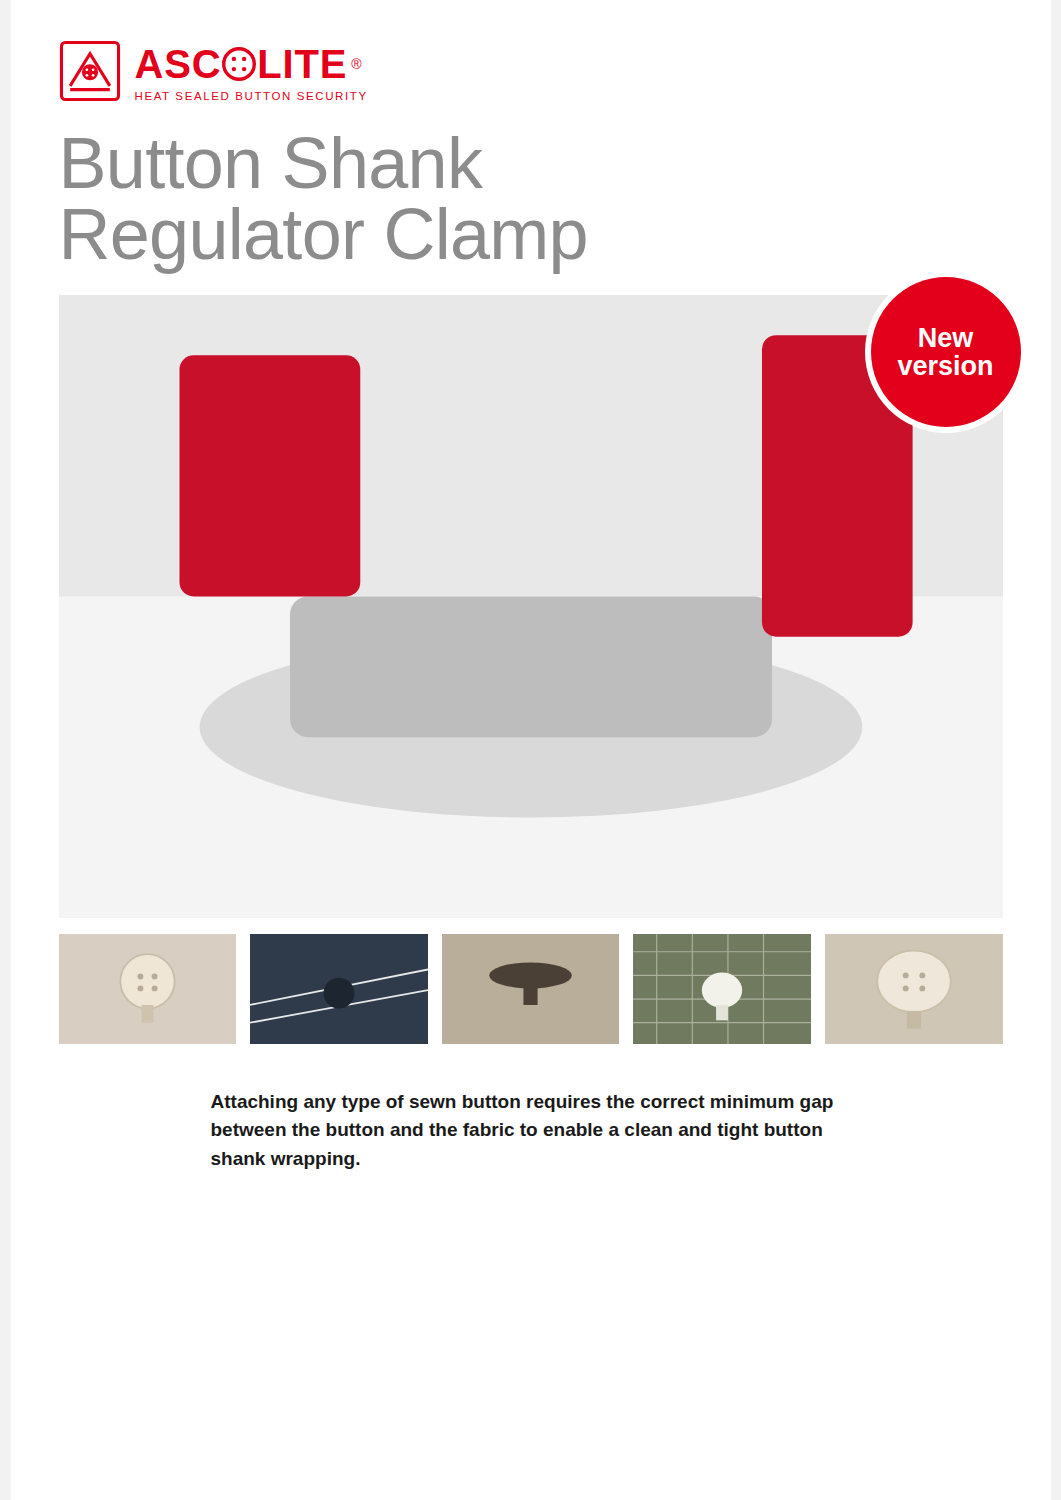Ascolite mark
ASC LITE®
Heat Sealed Button Security
Button Shank Regulator Clamp
New version
Attaching any type of sewn button requires the correct minimum gap between the button and the fabric to enable a clean and tight button shank wrapping.